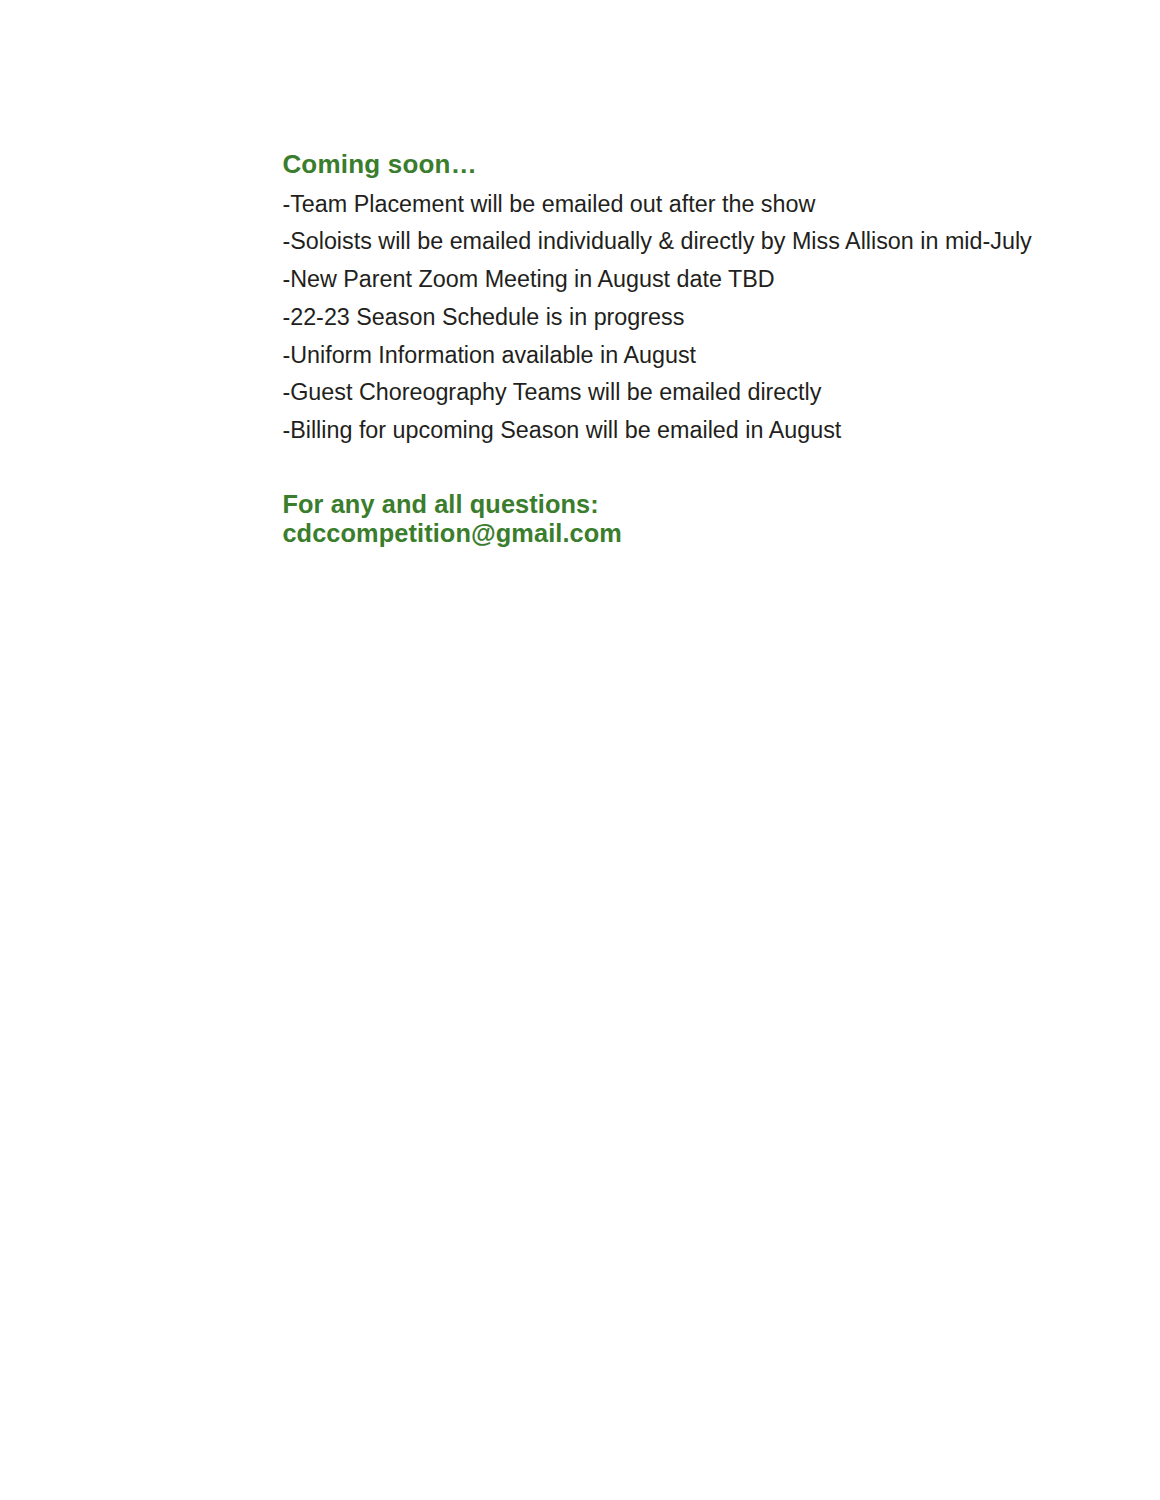Coming soon…
-Team Placement will be emailed out after the show
-Soloists will be emailed individually & directly by Miss Allison in mid-July
-New Parent Zoom Meeting in August date TBD
-22-23 Season Schedule is in progress
-Uniform Information available in August
-Guest Choreography Teams will be emailed directly
-Billing for upcoming Season will be emailed in August
For any and all questions: cdccompetition@gmail.com